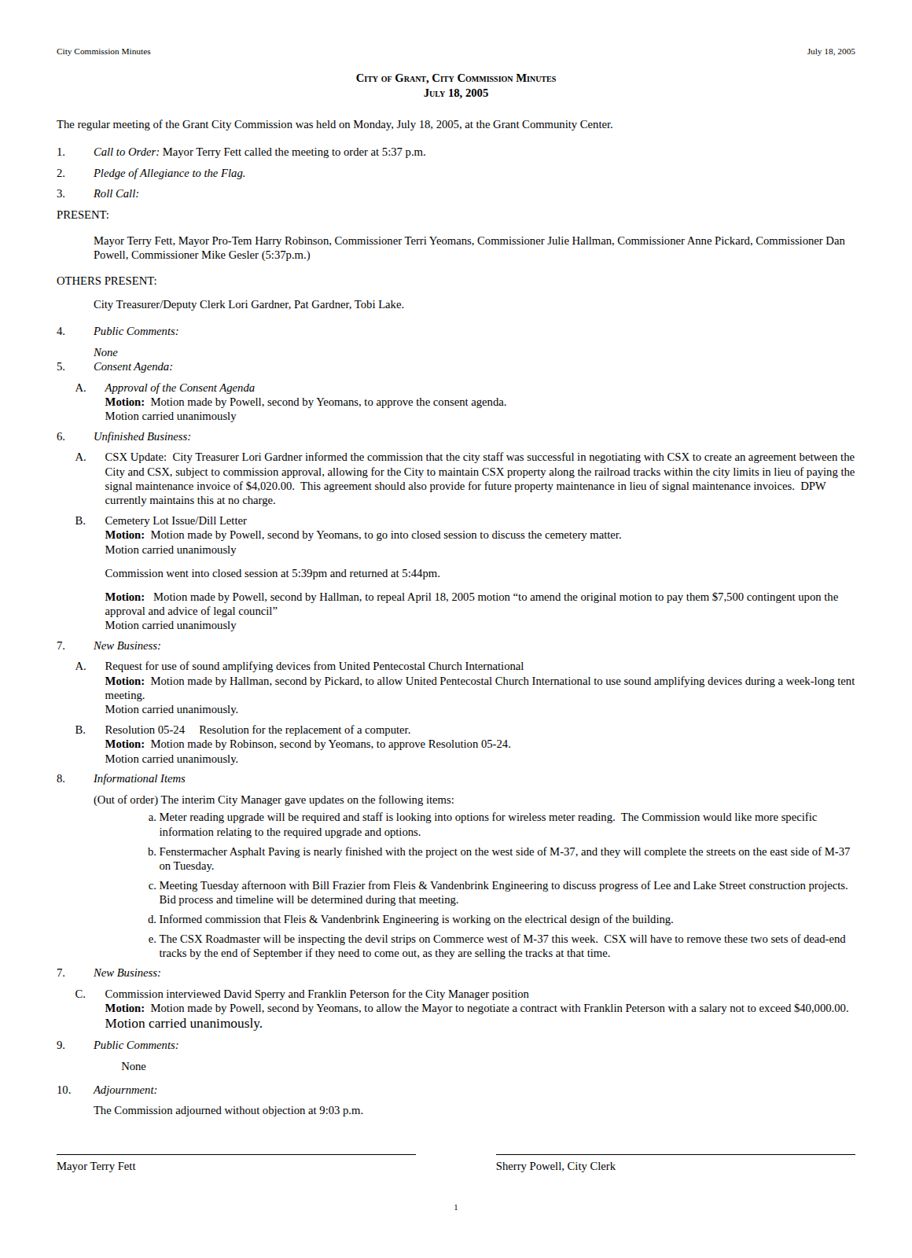City Commission Minutes July 18, 2005
City of Grant, City Commission Minutes
July 18, 2005
The regular meeting of the Grant City Commission was held on Monday, July 18, 2005, at the Grant Community Center.
1.
Call to Order: Mayor Terry Fett called the meeting to order at 5:37 p.m.
2.
Pledge of Allegiance to the Flag.
3.
Roll Call:
PRESENT:
Mayor Terry Fett, Mayor Pro-Tem Harry Robinson, Commissioner Terri Yeomans, Commissioner Julie Hallman, Commissioner Anne Pickard, Commissioner Dan Powell, Commissioner Mike Gesler (5:37p.m.)
OTHERS PRESENT:
City Treasurer/Deputy Clerk Lori Gardner, Pat Gardner, Tobi Lake.
4.
Public Comments:
None
5.
Consent Agenda:
A.
Approval of the Consent Agenda
Motion: Motion made by Powell, second by Yeomans, to approve the consent agenda.
Motion carried unanimously
6.
Unfinished Business:
A.
CSX Update: City Treasurer Lori Gardner informed the commission that the city staff was successful in negotiating with CSX to create an agreement between the City and CSX, subject to commission approval, allowing for the City to maintain CSX property along the railroad tracks within the city limits in lieu of paying the signal maintenance invoice of $4,020.00. This agreement should also provide for future property maintenance in lieu of signal maintenance invoices. DPW currently maintains this at no charge.
B.
Cemetery Lot Issue/Dill Letter
Motion: Motion made by Powell, second by Yeomans, to go into closed session to discuss the cemetery matter.
Motion carried unanimously
Commission went into closed session at 5:39pm and returned at 5:44pm.
Motion: Motion made by Powell, second by Hallman, to repeal April 18, 2005 motion “to amend the original motion to pay them $7,500 contingent upon the approval and advice of legal council”
Motion carried unanimously
7.
New Business:
A.
Request for use of sound amplifying devices from United Pentecostal Church International
Motion: Motion made by Hallman, second by Pickard, to allow United Pentecostal Church International to use sound amplifying devices during a week-long tent meeting.
Motion carried unanimously.
B.
Resolution 05-24 Resolution for the replacement of a computer.
Motion: Motion made by Robinson, second by Yeomans, to approve Resolution 05-24.
Motion carried unanimously.
8.
Informational Items
(Out of order) The interim City Manager gave updates on the following items:
Meter reading upgrade will be required and staff is looking into options for wireless meter reading. The Commission would like more specific information relating to the required upgrade and options.
Fenstermacher Asphalt Paving is nearly finished with the project on the west side of M-37, and they will complete the streets on the east side of M-37 on Tuesday.
Meeting Tuesday afternoon with Bill Frazier from Fleis & Vandenbrink Engineering to discuss progress of Lee and Lake Street construction projects. Bid process and timeline will be determined during that meeting.
Informed commission that Fleis & Vandenbrink Engineering is working on the electrical design of the building.
The CSX Roadmaster will be inspecting the devil strips on Commerce west of M-37 this week. CSX will have to remove these two sets of dead-end tracks by the end of September if they need to come out, as they are selling the tracks at that time.
7.
New Business:
C.
Commission interviewed David Sperry and Franklin Peterson for the City Manager position
Motion: Motion made by Powell, second by Yeomans, to allow the Mayor to negotiate a contract with Franklin Peterson with a salary not to exceed $40,000.00.
Motion carried unanimously.
9.
Public Comments:
None
10.
Adjournment:
The Commission adjourned without objection at 9:03 p.m.
Mayor Terry Fett
Sherry Powell, City Clerk
1